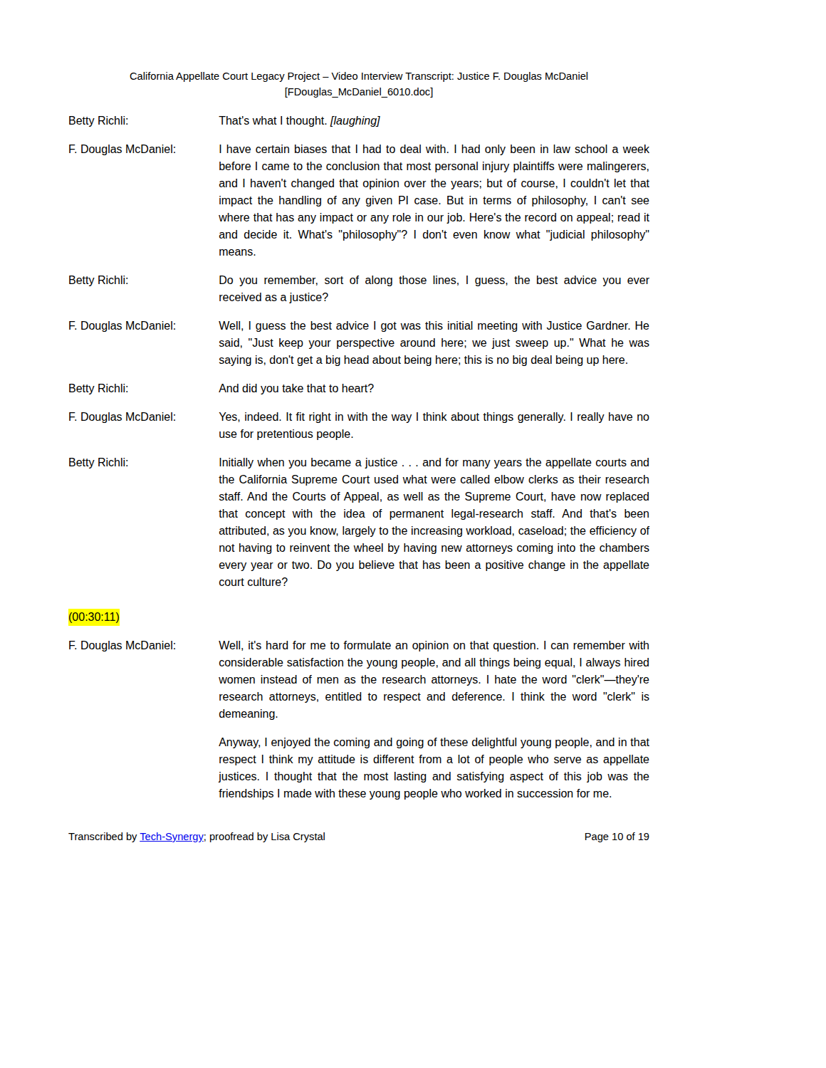California Appellate Court Legacy Project – Video Interview Transcript: Justice F. Douglas McDaniel
[FDouglas_McDaniel_6010.doc]
Betty Richli:
That's what I thought. [laughing]
F. Douglas McDaniel:
I have certain biases that I had to deal with. I had only been in law school a week before I came to the conclusion that most personal injury plaintiffs were malingerers, and I haven't changed that opinion over the years; but of course, I couldn't let that impact the handling of any given PI case. But in terms of philosophy, I can't see where that has any impact or any role in our job. Here's the record on appeal; read it and decide it. What's "philosophy"? I don't even know what "judicial philosophy" means.
Betty Richli:
Do you remember, sort of along those lines, I guess, the best advice you ever received as a justice?
F. Douglas McDaniel:
Well, I guess the best advice I got was this initial meeting with Justice Gardner. He said, "Just keep your perspective around here; we just sweep up." What he was saying is, don't get a big head about being here; this is no big deal being up here.
Betty Richli:
And did you take that to heart?
F. Douglas McDaniel:
Yes, indeed. It fit right in with the way I think about things generally. I really have no use for pretentious people.
Betty Richli:
Initially when you became a justice . . . and for many years the appellate courts and the California Supreme Court used what were called elbow clerks as their research staff. And the Courts of Appeal, as well as the Supreme Court, have now replaced that concept with the idea of permanent legal-research staff. And that's been attributed, as you know, largely to the increasing workload, caseload; the efficiency of not having to reinvent the wheel by having new attorneys coming into the chambers every year or two. Do you believe that has been a positive change in the appellate court culture?
(00:30:11)
F. Douglas McDaniel:
Well, it's hard for me to formulate an opinion on that question. I can remember with considerable satisfaction the young people, and all things being equal, I always hired women instead of men as the research attorneys. I hate the word "clerk"—they're research attorneys, entitled to respect and deference. I think the word "clerk" is demeaning.
Anyway, I enjoyed the coming and going of these delightful young people, and in that respect I think my attitude is different from a lot of people who serve as appellate justices. I thought that the most lasting and satisfying aspect of this job was the friendships I made with these young people who worked in succession for me.
Transcribed by Tech-Synergy; proofread by Lisa Crystal
Page 10 of 19